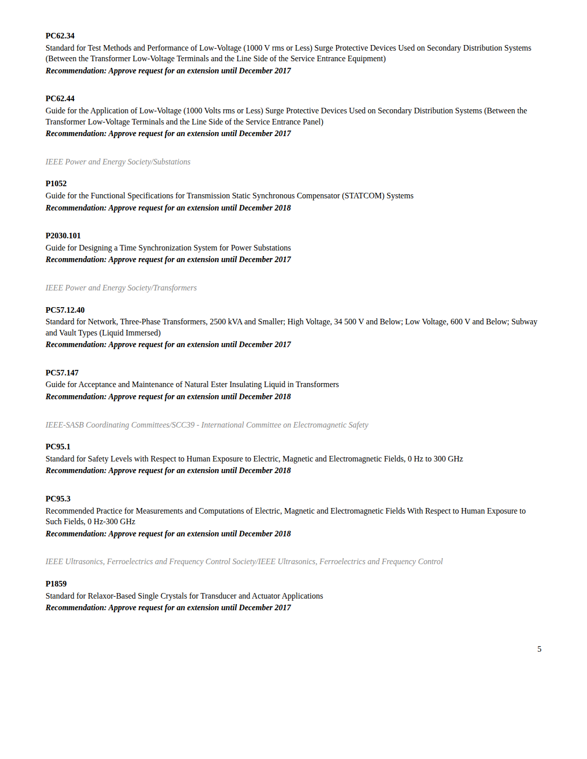PC62.34
Standard for Test Methods and Performance of Low-Voltage (1000 V rms or Less) Surge Protective Devices Used on Secondary Distribution Systems (Between the Transformer Low-Voltage Terminals and the Line Side of the Service Entrance Equipment)
Recommendation: Approve request for an extension until December 2017
PC62.44
Guide for the Application of Low-Voltage (1000 Volts rms or Less) Surge Protective Devices Used on Secondary Distribution Systems (Between the Transformer Low-Voltage Terminals and the Line Side of the Service Entrance Panel)
Recommendation: Approve request for an extension until December 2017
IEEE Power and Energy Society/Substations
P1052
Guide for the Functional Specifications for Transmission Static Synchronous Compensator (STATCOM) Systems
Recommendation: Approve request for an extension until December 2018
P2030.101
Guide for Designing a Time Synchronization System for Power Substations
Recommendation: Approve request for an extension until December 2017
IEEE Power and Energy Society/Transformers
PC57.12.40
Standard for Network, Three-Phase Transformers, 2500 kVA and Smaller; High Voltage, 34 500 V and Below; Low Voltage, 600 V and Below; Subway and Vault Types (Liquid Immersed)
Recommendation: Approve request for an extension until December 2017
PC57.147
Guide for Acceptance and Maintenance of Natural Ester Insulating Liquid in Transformers
Recommendation: Approve request for an extension until December 2018
IEEE-SASB Coordinating Committees/SCC39 - International Committee on Electromagnetic Safety
PC95.1
Standard for Safety Levels with Respect to Human Exposure to Electric, Magnetic and Electromagnetic Fields, 0 Hz to 300 GHz
Recommendation: Approve request for an extension until December 2018
PC95.3
Recommended Practice for Measurements and Computations of Electric, Magnetic and Electromagnetic Fields With Respect to Human Exposure to Such Fields, 0 Hz-300 GHz
Recommendation: Approve request for an extension until December 2018
IEEE Ultrasonics, Ferroelectrics and Frequency Control Society/IEEE Ultrasonics, Ferroelectrics and Frequency Control
P1859
Standard for Relaxor-Based Single Crystals for Transducer and Actuator Applications
Recommendation: Approve request for an extension until December 2017
5